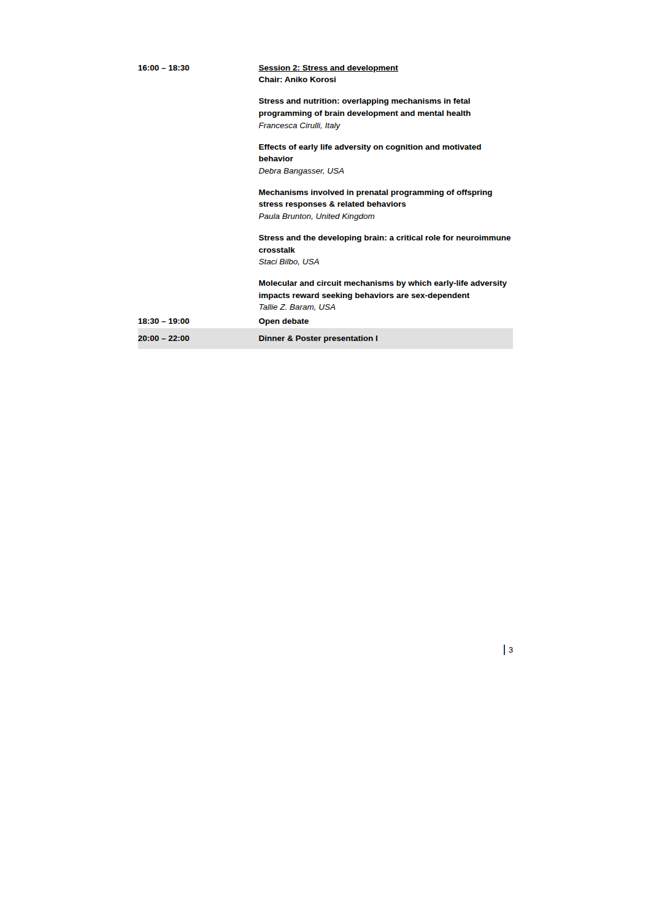| 16:00 – 18:30 | Session 2: Stress and development Chair: Aniko Korosi Stress and nutrition: overlapping mechanisms in fetal programming of brain development and mental health Francesca Cirulli, Italy Effects of early life adversity on cognition and motivated behavior Debra Bangasser, USA Mechanisms involved in prenatal programming of offspring stress responses & related behaviors Paula Brunton, United Kingdom Stress and the developing brain: a critical role for neuroimmune crosstalk Staci Bilbo, USA Molecular and circuit mechanisms by which early-life adversity impacts reward seeking behaviors are sex-dependent Tallie Z. Baram, USA |
| 18:30 – 19:00 | Open debate |
| 20:00 – 22:00 | Dinner & Poster presentation I |
3